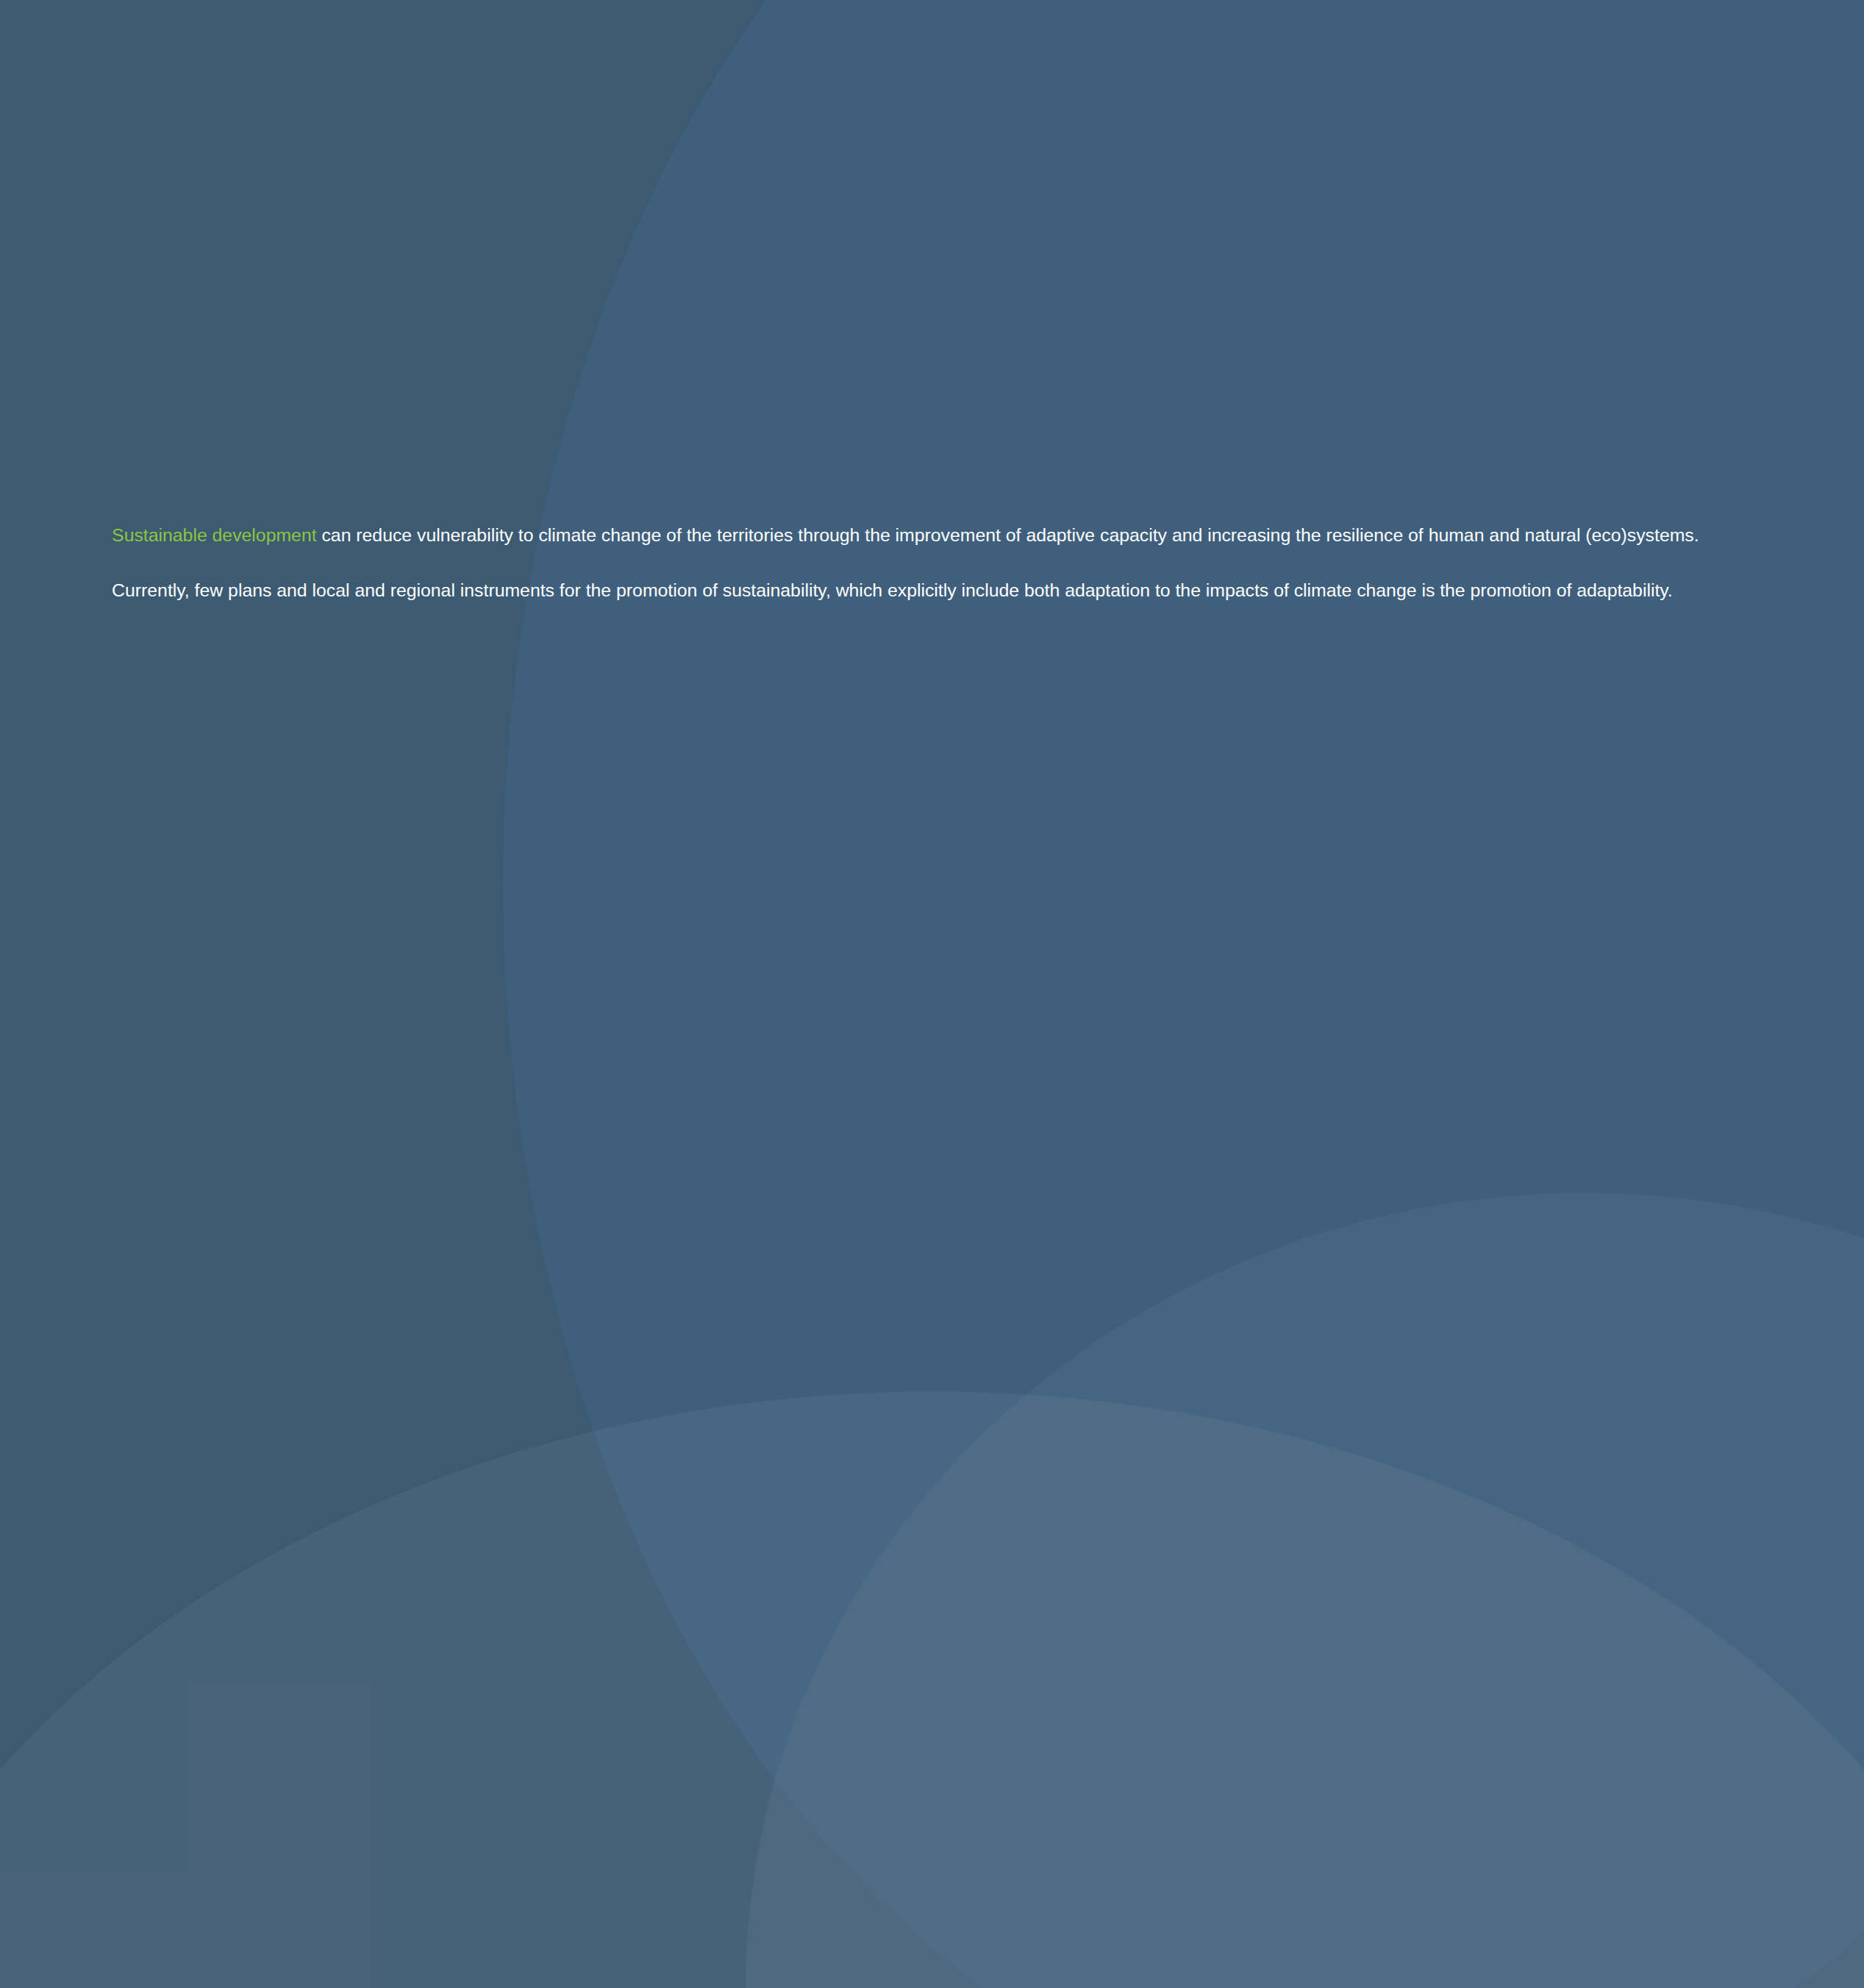Sustainable development can reduce vulnerability to climate change of the territories through the improvement of adaptive capacity and increasing the resilience of human and natural (eco)systems.
Currently, few plans and local and regional instruments for the promotion of sustainability, which explicitly include both adaptation to the impacts of climate change is the promotion of adaptability.